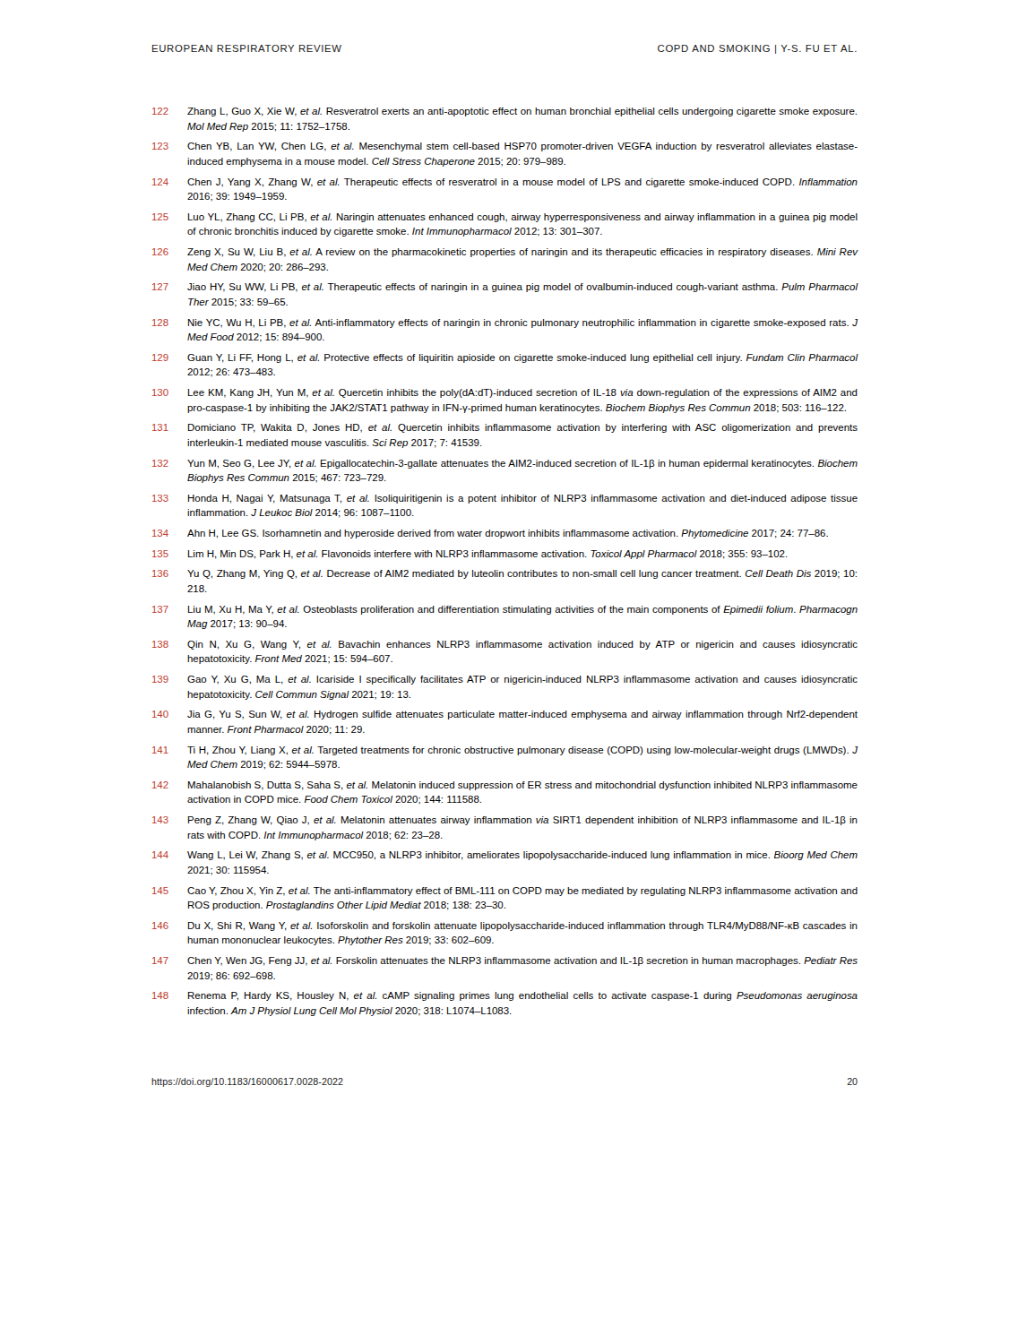European Respiratory Review
COPD and smoking | Y-S. Fu et al.
122 Zhang L, Guo X, Xie W, et al. Resveratrol exerts an anti-apoptotic effect on human bronchial epithelial cells undergoing cigarette smoke exposure. Mol Med Rep 2015; 11: 1752–1758.
123 Chen YB, Lan YW, Chen LG, et al. Mesenchymal stem cell-based HSP70 promoter-driven VEGFA induction by resveratrol alleviates elastase-induced emphysema in a mouse model. Cell Stress Chaperone 2015; 20: 979–989.
124 Chen J, Yang X, Zhang W, et al. Therapeutic effects of resveratrol in a mouse model of LPS and cigarette smoke-induced COPD. Inflammation 2016; 39: 1949–1959.
125 Luo YL, Zhang CC, Li PB, et al. Naringin attenuates enhanced cough, airway hyperresponsiveness and airway inflammation in a guinea pig model of chronic bronchitis induced by cigarette smoke. Int Immunopharmacol 2012; 13: 301–307.
126 Zeng X, Su W, Liu B, et al. A review on the pharmacokinetic properties of naringin and its therapeutic efficacies in respiratory diseases. Mini Rev Med Chem 2020; 20: 286–293.
127 Jiao HY, Su WW, Li PB, et al. Therapeutic effects of naringin in a guinea pig model of ovalbumin-induced cough-variant asthma. Pulm Pharmacol Ther 2015; 33: 59–65.
128 Nie YC, Wu H, Li PB, et al. Anti-inflammatory effects of naringin in chronic pulmonary neutrophilic inflammation in cigarette smoke-exposed rats. J Med Food 2012; 15: 894–900.
129 Guan Y, Li FF, Hong L, et al. Protective effects of liquiritin apioside on cigarette smoke-induced lung epithelial cell injury. Fundam Clin Pharmacol 2012; 26: 473–483.
130 Lee KM, Kang JH, Yun M, et al. Quercetin inhibits the poly(dA:dT)-induced secretion of IL-18 via down-regulation of the expressions of AIM2 and pro-caspase-1 by inhibiting the JAK2/STAT1 pathway in IFN-γ-primed human keratinocytes. Biochem Biophys Res Commun 2018; 503: 116–122.
131 Domiciano TP, Wakita D, Jones HD, et al. Quercetin inhibits inflammasome activation by interfering with ASC oligomerization and prevents interleukin-1 mediated mouse vasculitis. Sci Rep 2017; 7: 41539.
132 Yun M, Seo G, Lee JY, et al. Epigallocatechin-3-gallate attenuates the AIM2-induced secretion of IL-1β in human epidermal keratinocytes. Biochem Biophys Res Commun 2015; 467: 723–729.
133 Honda H, Nagai Y, Matsunaga T, et al. Isoliquiritigenin is a potent inhibitor of NLRP3 inflammasome activation and diet-induced adipose tissue inflammation. J Leukoc Biol 2014; 96: 1087–1100.
134 Ahn H, Lee GS. Isorhamnetin and hyperoside derived from water dropwort inhibits inflammasome activation. Phytomedicine 2017; 24: 77–86.
135 Lim H, Min DS, Park H, et al. Flavonoids interfere with NLRP3 inflammasome activation. Toxicol Appl Pharmacol 2018; 355: 93–102.
136 Yu Q, Zhang M, Ying Q, et al. Decrease of AIM2 mediated by luteolin contributes to non-small cell lung cancer treatment. Cell Death Dis 2019; 10: 218.
137 Liu M, Xu H, Ma Y, et al. Osteoblasts proliferation and differentiation stimulating activities of the main components of Epimedii folium. Pharmacogn Mag 2017; 13: 90–94.
138 Qin N, Xu G, Wang Y, et al. Bavachin enhances NLRP3 inflammasome activation induced by ATP or nigericin and causes idiosyncratic hepatotoxicity. Front Med 2021; 15: 594–607.
139 Gao Y, Xu G, Ma L, et al. Icariside I specifically facilitates ATP or nigericin-induced NLRP3 inflammasome activation and causes idiosyncratic hepatotoxicity. Cell Commun Signal 2021; 19: 13.
140 Jia G, Yu S, Sun W, et al. Hydrogen sulfide attenuates particulate matter-induced emphysema and airway inflammation through Nrf2-dependent manner. Front Pharmacol 2020; 11: 29.
141 Ti H, Zhou Y, Liang X, et al. Targeted treatments for chronic obstructive pulmonary disease (COPD) using low-molecular-weight drugs (LMWDs). J Med Chem 2019; 62: 5944–5978.
142 Mahalanobish S, Dutta S, Saha S, et al. Melatonin induced suppression of ER stress and mitochondrial dysfunction inhibited NLRP3 inflammasome activation in COPD mice. Food Chem Toxicol 2020; 144: 111588.
143 Peng Z, Zhang W, Qiao J, et al. Melatonin attenuates airway inflammation via SIRT1 dependent inhibition of NLRP3 inflammasome and IL-1β in rats with COPD. Int Immunopharmacol 2018; 62: 23–28.
144 Wang L, Lei W, Zhang S, et al. MCC950, a NLRP3 inhibitor, ameliorates lipopolysaccharide-induced lung inflammation in mice. Bioorg Med Chem 2021; 30: 115954.
145 Cao Y, Zhou X, Yin Z, et al. The anti-inflammatory effect of BML-111 on COPD may be mediated by regulating NLRP3 inflammasome activation and ROS production. Prostaglandins Other Lipid Mediat 2018; 138: 23–30.
146 Du X, Shi R, Wang Y, et al. Isoforskolin and forskolin attenuate lipopolysaccharide-induced inflammation through TLR4/MyD88/NF-κB cascades in human mononuclear leukocytes. Phytother Res 2019; 33: 602–609.
147 Chen Y, Wen JG, Feng JJ, et al. Forskolin attenuates the NLRP3 inflammasome activation and IL-1β secretion in human macrophages. Pediatr Res 2019; 86: 692–698.
148 Renema P, Hardy KS, Housley N, et al. cAMP signaling primes lung endothelial cells to activate caspase-1 during Pseudomonas aeruginosa infection. Am J Physiol Lung Cell Mol Physiol 2020; 318: L1074–L1083.
https://doi.org/10.1183/16000617.0028-2022
20